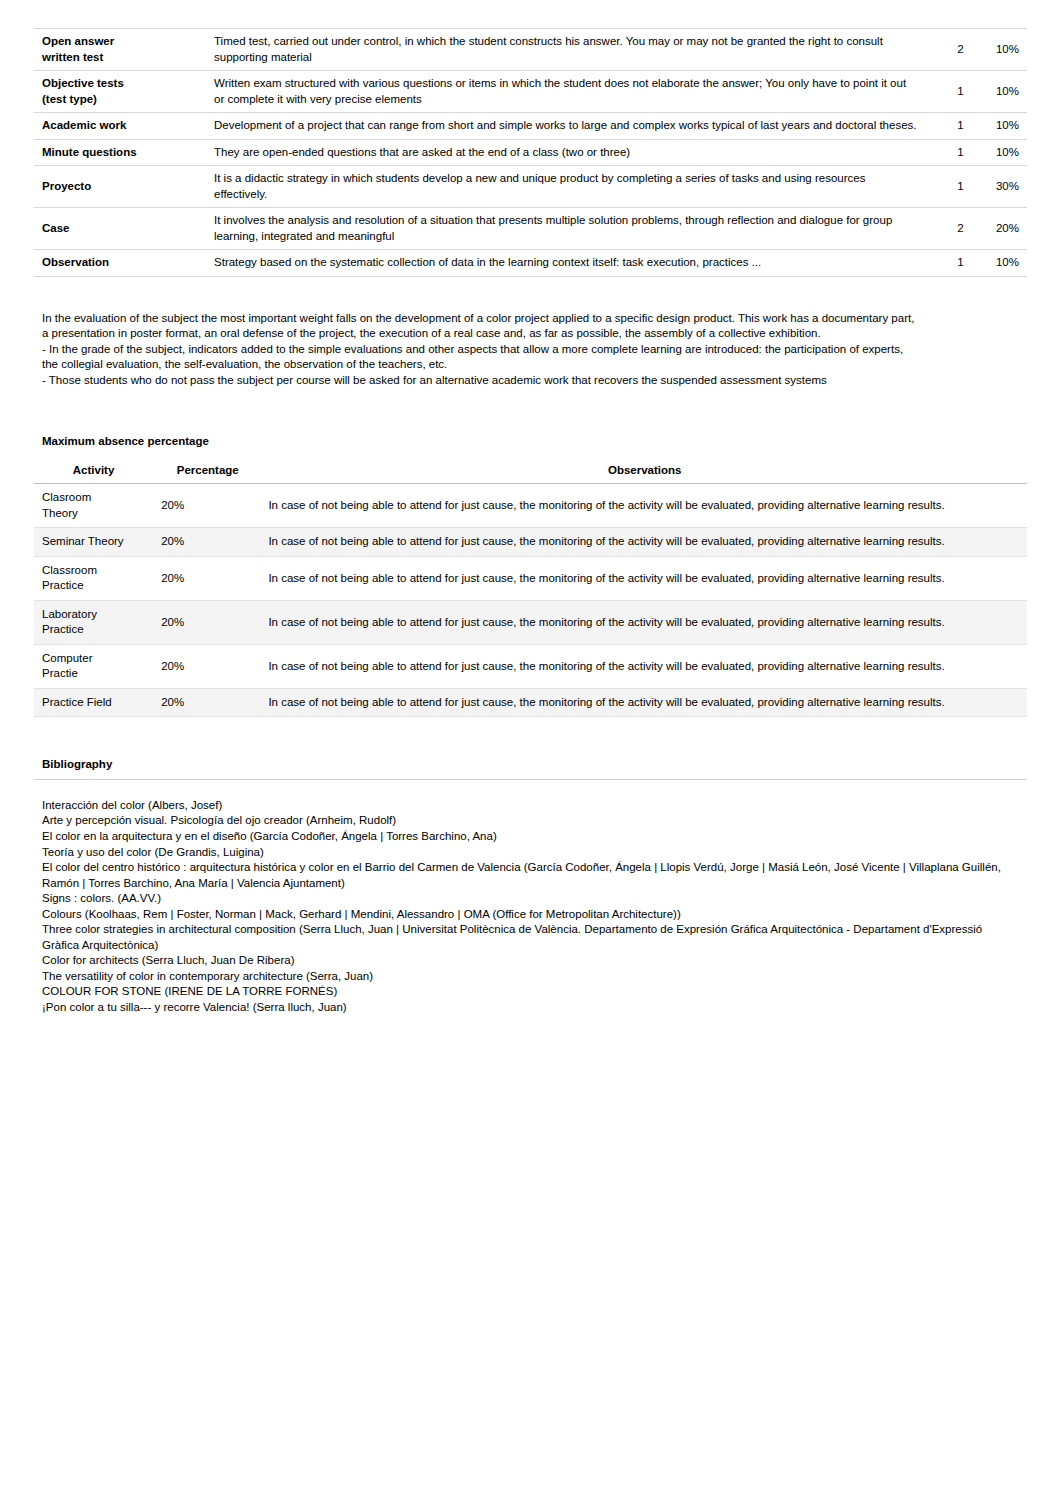| Open answer written test | Timed test, carried out under control, in which the student constructs his answer. You may or may not be granted the right to consult supporting material | 2 | 10% |
| Objective tests (test type) | Written exam structured with various questions or items in which the student does not elaborate the answer; You only have to point it out or complete it with very precise elements | 1 | 10% |
| Academic work | Development of a project that can range from short and simple works to large and complex works typical of last years and doctoral theses. | 1 | 10% |
| Minute questions | They are open-ended questions that are asked at the end of a class (two or three) | 1 | 10% |
| Proyecto | It is a didactic strategy in which students develop a new and unique product by completing a series of tasks and using resources effectively. | 1 | 30% |
| Case | It involves the analysis and resolution of a situation that presents multiple solution problems, through reflection and dialogue for group learning, integrated and meaningful | 2 | 20% |
| Observation | Strategy based on the systematic collection of data in the learning context itself: task execution, practices ... | 1 | 10% |
In the evaluation of the subject the most important weight falls on the development of a color project applied to a specific design product. This work has a documentary part, a presentation in poster format, an oral defense of the project, the execution of a real case and, as far as possible, the assembly of a collective exhibition.
- In the grade of the subject, indicators added to the simple evaluations and other aspects that allow a more complete learning are introduced: the participation of experts, the collegial evaluation, the self-evaluation, the observation of the teachers, etc.
- Those students who do not pass the subject per course will be asked for an alternative academic work that recovers the suspended assessment systems
Maximum absence percentage
| Activity | Percentage | Observations |
| --- | --- | --- |
| Clasroom Theory | 20% | In case of not being able to attend for just cause, the monitoring of the activity will be evaluated, providing alternative learning results. |
| Seminar Theory | 20% | In case of not being able to attend for just cause, the monitoring of the activity will be evaluated, providing alternative learning results. |
| Classroom Practice | 20% | In case of not being able to attend for just cause, the monitoring of the activity will be evaluated, providing alternative learning results. |
| Laboratory Practice | 20% | In case of not being able to attend for just cause, the monitoring of the activity will be evaluated, providing alternative learning results. |
| Computer Practie | 20% | In case of not being able to attend for just cause, the monitoring of the activity will be evaluated, providing alternative learning results. |
| Practice Field | 20% | In case of not being able to attend for just cause, the monitoring of the activity will be evaluated, providing alternative learning results. |
Bibliography
Interacción del color (Albers, Josef)
Arte y percepción visual. Psicología del ojo creador (Arnheim, Rudolf)
El color en la arquitectura y en el diseño (García Codoñer, Ángela | Torres Barchino, Ana)
Teoría y uso del color (De Grandis, Luigina)
El color del centro histórico : arquitectura histórica y color en el Barrio del Carmen de Valencia (García Codoñer, Ángela | Llopis Verdú, Jorge | Masiá León, José Vicente | Villaplana Guillén, Ramón | Torres Barchino, Ana María | Valencia Ajuntament)
Signs : colors. (AA.VV.)
Colours (Koolhaas, Rem | Foster, Norman | Mack, Gerhard | Mendini, Alessandro | OMA (Office for Metropolitan Architecture))
Three color strategies in architectural composition (Serra Lluch, Juan | Universitat Politècnica de València. Departamento de Expresión Gráfica Arquitectónica - Departament d'Expressió Gràfica Arquitectònica)
Color for architects (Serra Lluch, Juan De Ribera)
The versatility of color in contemporary architecture (Serra, Juan)
COLOUR FOR STONE (IRENE DE LA TORRE FORNÉS)
¡Pon color a tu silla--- y recorre Valencia! (Serra lluch, Juan)